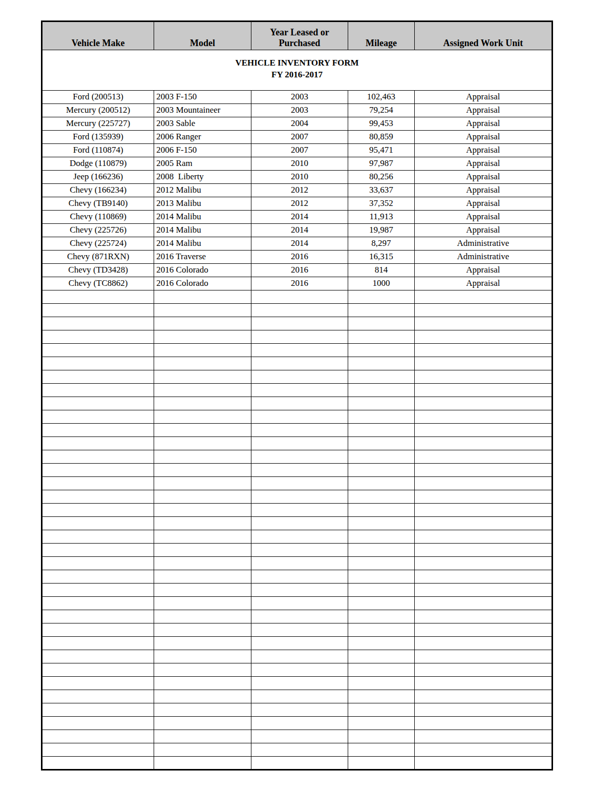| VEHICLE INVENTORY FORM FY 2016-2017 |
| Vehicle Make | Model | Year Leased or Purchased | Mileage | Assigned Work Unit |
| Ford (200513) | 2003 F-150 | 2003 | 102,463 | Appraisal |
| Mercury (200512) | 2003 Mountaineer | 2003 | 79,254 | Appraisal |
| Mercury (225727) | 2003 Sable | 2004 | 99,453 | Appraisal |
| Ford (135939) | 2006 Ranger | 2007 | 80,859 | Appraisal |
| Ford (110874) | 2006 F-150 | 2007 | 95,471 | Appraisal |
| Dodge (110879) | 2005 Ram | 2010 | 97,987 | Appraisal |
| Jeep (166236) | 2008 Liberty | 2010 | 80,256 | Appraisal |
| Chevy (166234) | 2012 Malibu | 2012 | 33,637 | Appraisal |
| Chevy (TB9140) | 2013 Malibu | 2012 | 37,352 | Appraisal |
| Chevy (110869) | 2014 Malibu | 2014 | 11,913 | Appraisal |
| Chevy (225726) | 2014 Malibu | 2014 | 19,987 | Appraisal |
| Chevy (225724) | 2014 Malibu | 2014 | 8,297 | Administrative |
| Chevy (871RXN) | 2016 Traverse | 2016 | 16,315 | Administrative |
| Chevy (TD3428) | 2016 Colorado | 2016 | 814 | Appraisal |
| Chevy (TC8862) | 2016 Colorado | 2016 | 1000 | Appraisal |